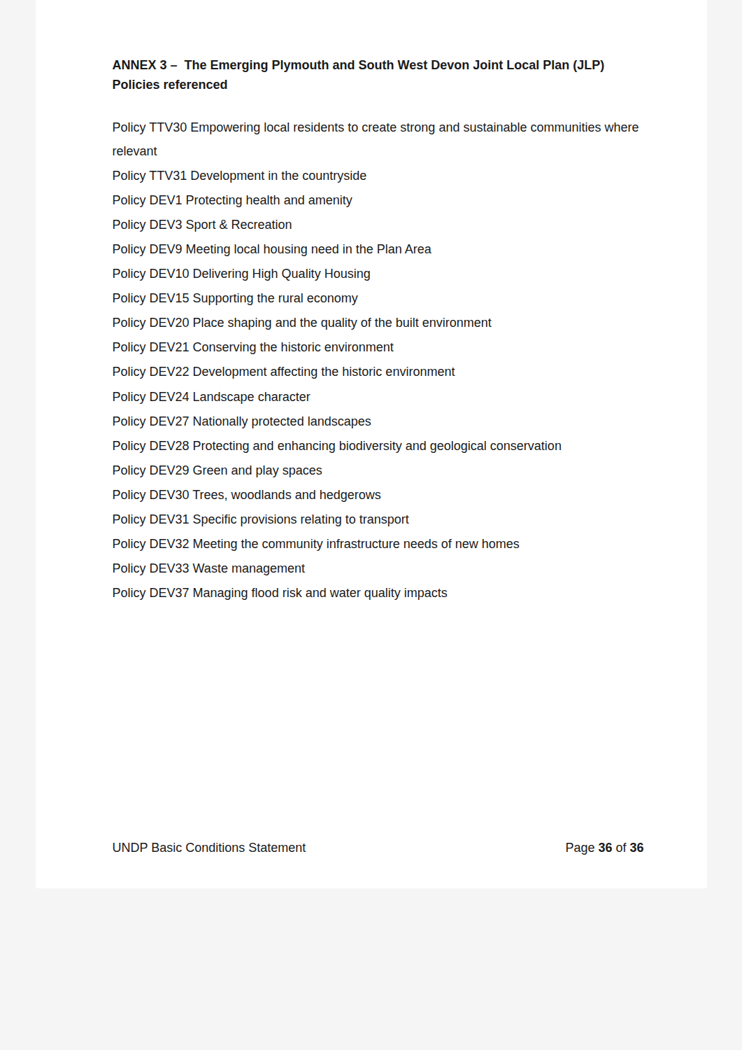ANNEX 3 – The Emerging Plymouth and South West Devon Joint Local Plan (JLP) Policies referenced
Policy TTV30 Empowering local residents to create strong and sustainable communities where relevant
Policy TTV31 Development in the countryside
Policy DEV1 Protecting health and amenity
Policy DEV3 Sport & Recreation
Policy DEV9 Meeting local housing need in the Plan Area
Policy DEV10 Delivering High Quality Housing
Policy DEV15 Supporting the rural economy
Policy DEV20 Place shaping and the quality of the built environment
Policy DEV21 Conserving the historic environment
Policy DEV22 Development affecting the historic environment
Policy DEV24 Landscape character
Policy DEV27 Nationally protected landscapes
Policy DEV28 Protecting and enhancing biodiversity and geological conservation
Policy DEV29 Green and play spaces
Policy DEV30 Trees, woodlands and hedgerows
Policy DEV31 Specific provisions relating to transport
Policy DEV32 Meeting the community infrastructure needs of new homes
Policy DEV33 Waste management
Policy DEV37 Managing flood risk and water quality impacts
UNDP Basic Conditions Statement Page 36 of 36